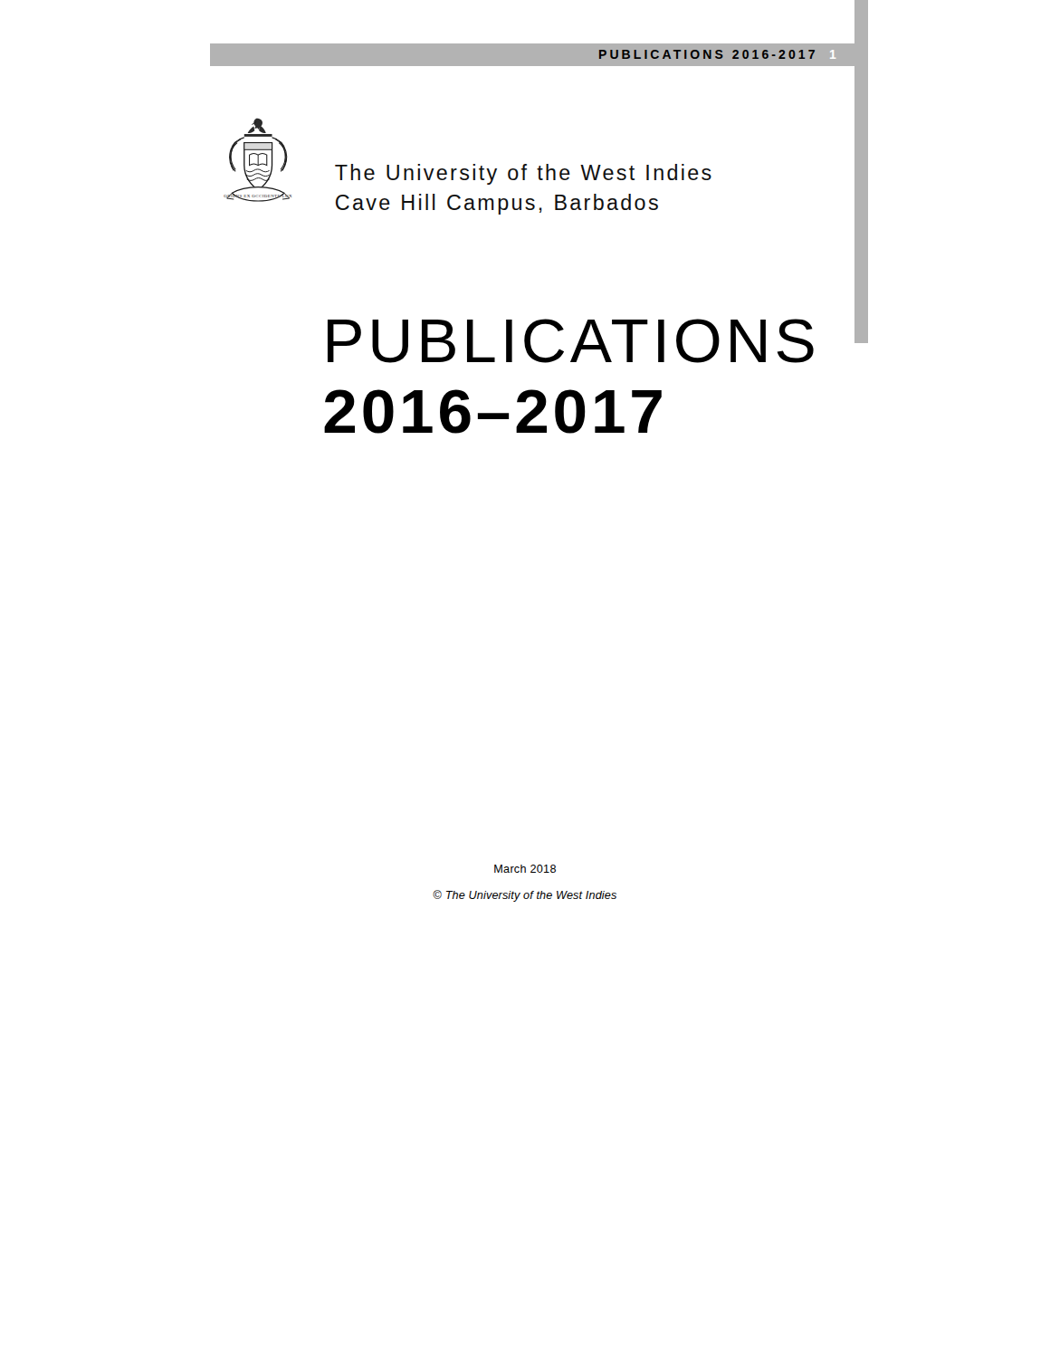PUBLICATIONS 2016-2017
1
ORIENS EX OCCIDENTE LUX
The University of the West Indies Cave Hill Campus, Barbados
PUBLICATIONS
2016–2017
March 2018
© The University of the West Indies